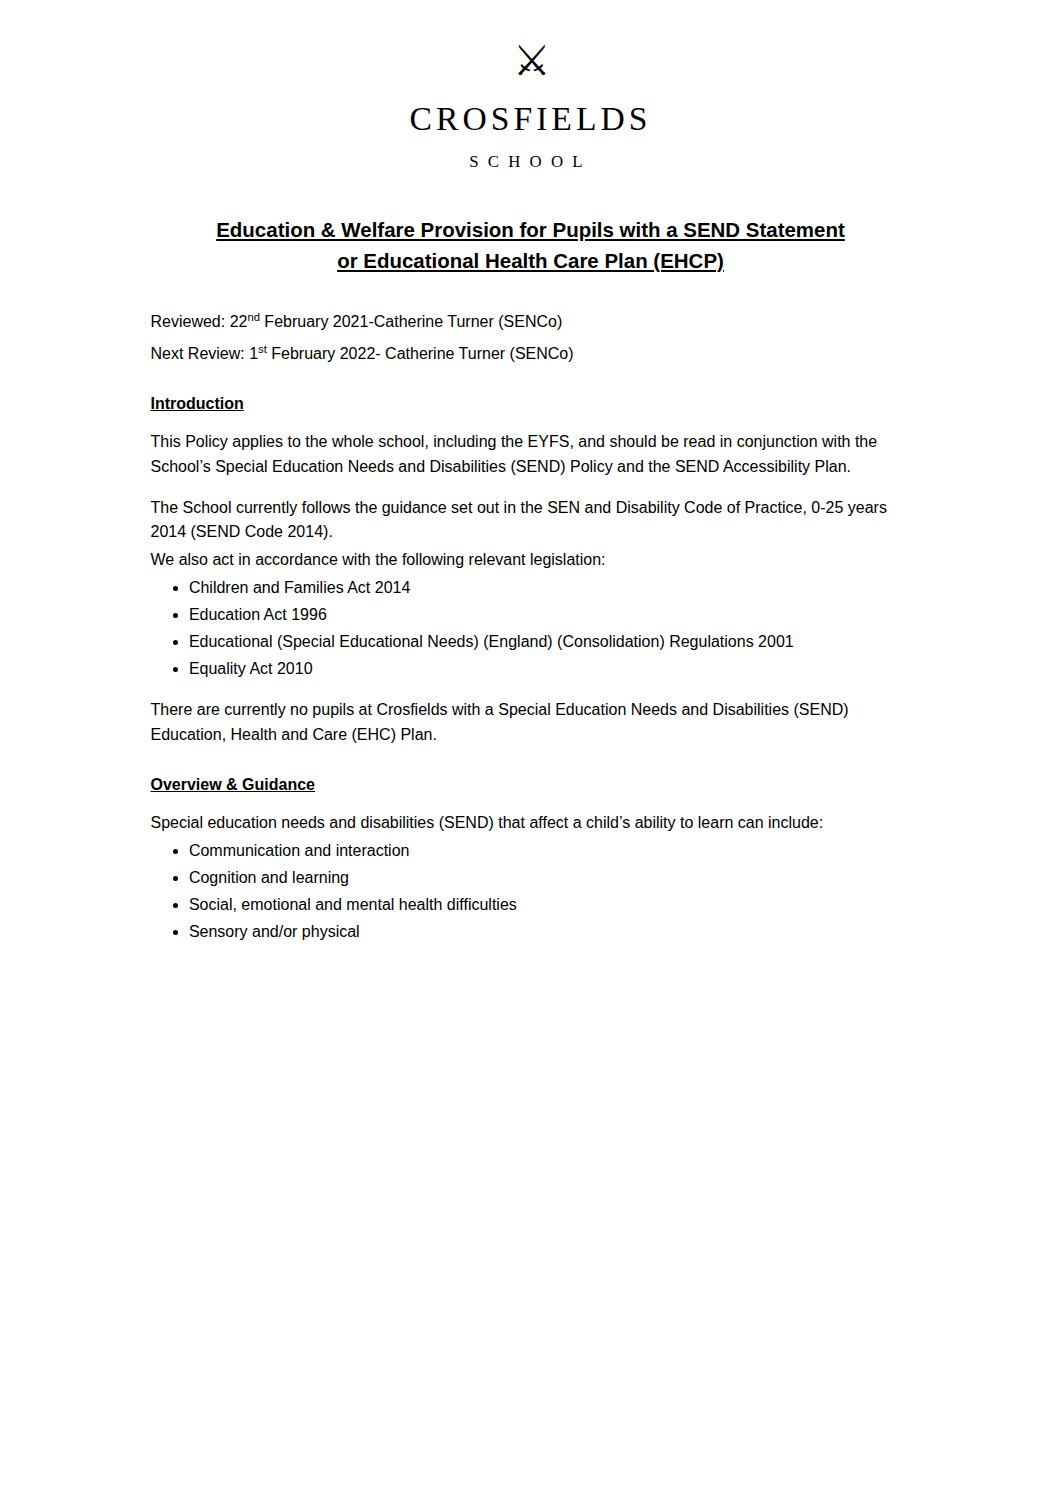⚔
CROSFIELDS
SCHOOL
Education & Welfare Provision for Pupils with a SEND Statement
or Educational Health Care Plan (EHCP)
Reviewed: 22nd February 2021-Catherine Turner (SENCo)
Next Review: 1st February 2022- Catherine Turner (SENCo)
Introduction
This Policy applies to the whole school, including the EYFS, and should be read in conjunction with the School’s Special Education Needs and Disabilities (SEND) Policy and the SEND Accessibility Plan.
The School currently follows the guidance set out in the SEN and Disability Code of Practice, 0-25 years 2014 (SEND Code 2014).
We also act in accordance with the following relevant legislation:
Children and Families Act 2014
Education Act 1996
Educational (Special Educational Needs) (England) (Consolidation) Regulations 2001
Equality Act 2010
There are currently no pupils at Crosfields with a Special Education Needs and Disabilities (SEND) Education, Health and Care (EHC) Plan.
Overview & Guidance
Special education needs and disabilities (SEND) that affect a child’s ability to learn can include:
Communication and interaction
Cognition and learning
Social, emotional and mental health difficulties
Sensory and/or physical